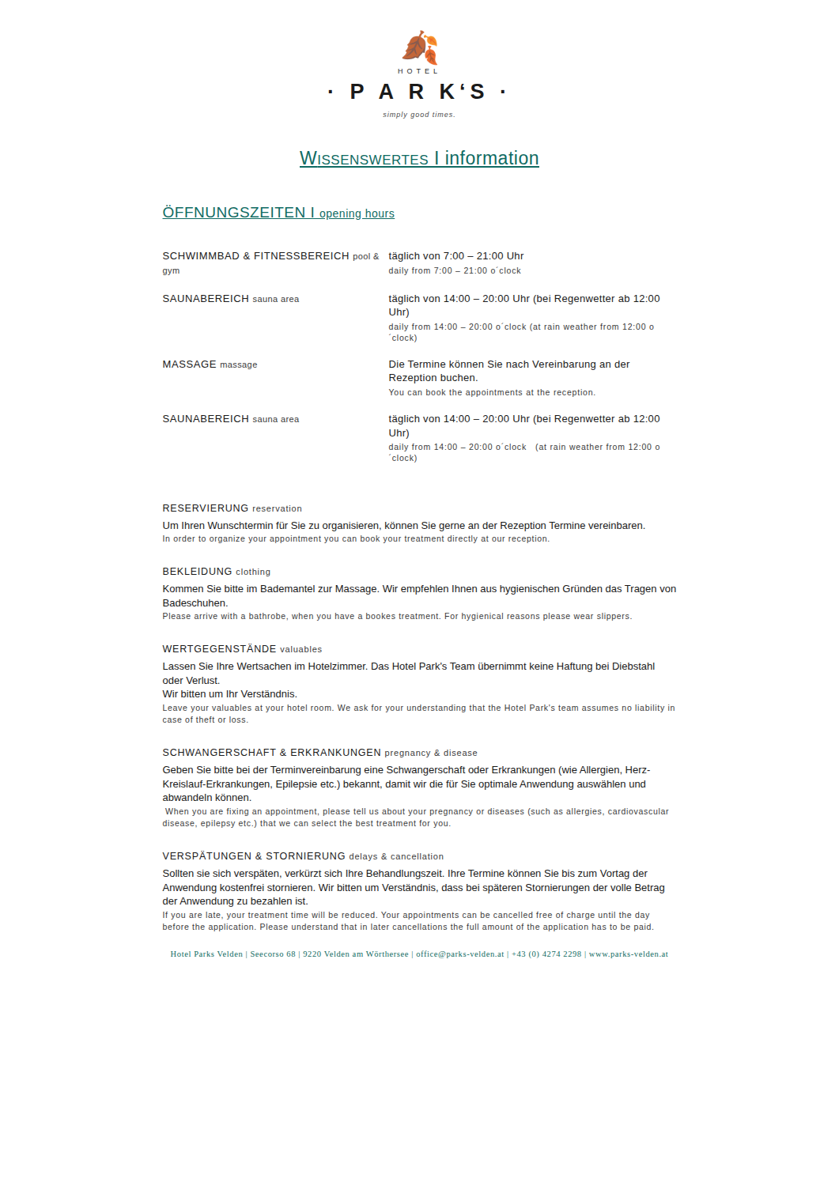🍂
HOTEL
· P A R K‘S ·
simply good times.
WISSENSWERTES I information
ÖFFNUNGSZEITEN I opening hours
| SCHWIMMBAD & FITNESSBEREICH pool & gym | täglich von 7:00 – 21:00 Uhr daily from 7:00 – 21:00 o´clock |
| SAUNABEREICH sauna area | täglich von 14:00 – 20:00 Uhr (bei Regenwetter ab 12:00 Uhr) daily from 14:00 – 20:00 o´clock (at rain weather from 12:00 o´clock) |
| MASSAGE massage | Die Termine können Sie nach Vereinbarung an der Rezeption buchen. You can book the appointments at the reception. |
| SAUNABEREICH sauna area | täglich von 14:00 – 20:00 Uhr (bei Regenwetter ab 12:00 Uhr) daily from 14:00 – 20:00 o´clock (at rain weather from 12:00 o´clock) |
RESERVIERUNG reservation
Um Ihren Wunschtermin für Sie zu organisieren, können Sie gerne an der Rezeption Termine vereinbaren.
In order to organize your appointment you can book your treatment directly at our reception.
BEKLEIDUNG clothing
Kommen Sie bitte im Bademantel zur Massage. Wir empfehlen Ihnen aus hygienischen Gründen das Tragen von Badeschuhen.
Please arrive with a bathrobe, when you have a bookes treatment. For hygienical reasons please wear slippers.
WERTGEGENSTÄNDE valuables
Lassen Sie Ihre Wertsachen im Hotelzimmer. Das Hotel Park's Team übernimmt keine Haftung bei Diebstahl oder Verlust.
Wir bitten um Ihr Verständnis.
Leave your valuables at your hotel room. We ask for your understanding that the Hotel Park's team assumes no liability in case of theft or loss.
SCHWANGERSCHAFT & ERKRANKUNGEN pregnancy & disease
Geben Sie bitte bei der Terminvereinbarung eine Schwangerschaft oder Erkrankungen (wie Allergien, Herz-Kreislauf-Erkrankungen, Epilepsie etc.) bekannt, damit wir die für Sie optimale Anwendung auswählen und abwandeln können.
When you are fixing an appointment, please tell us about your pregnancy or diseases (such as allergies, cardiovascular disease, epilepsy etc.) that we can select the best treatment for you.
VERSPÄTUNGEN & STORNIERUNG delays & cancellation
Sollten sie sich verspäten, verkürzt sich Ihre Behandlungszeit. Ihre Termine können Sie bis zum Vortag der Anwendung kostenfrei stornieren. Wir bitten um Verständnis, dass bei späteren Stornierungen der volle Betrag der Anwendung zu bezahlen ist.
If you are late, your treatment time will be reduced. Your appointments can be cancelled free of charge until the day before the application. Please understand that in later cancellations the full amount of the application has to be paid.
Hotel Parks Velden | Seecorso 68 | 9220 Velden am Wörthersee | office@parks-velden.at | +43 (0) 4274 2298 | www.parks-velden.at